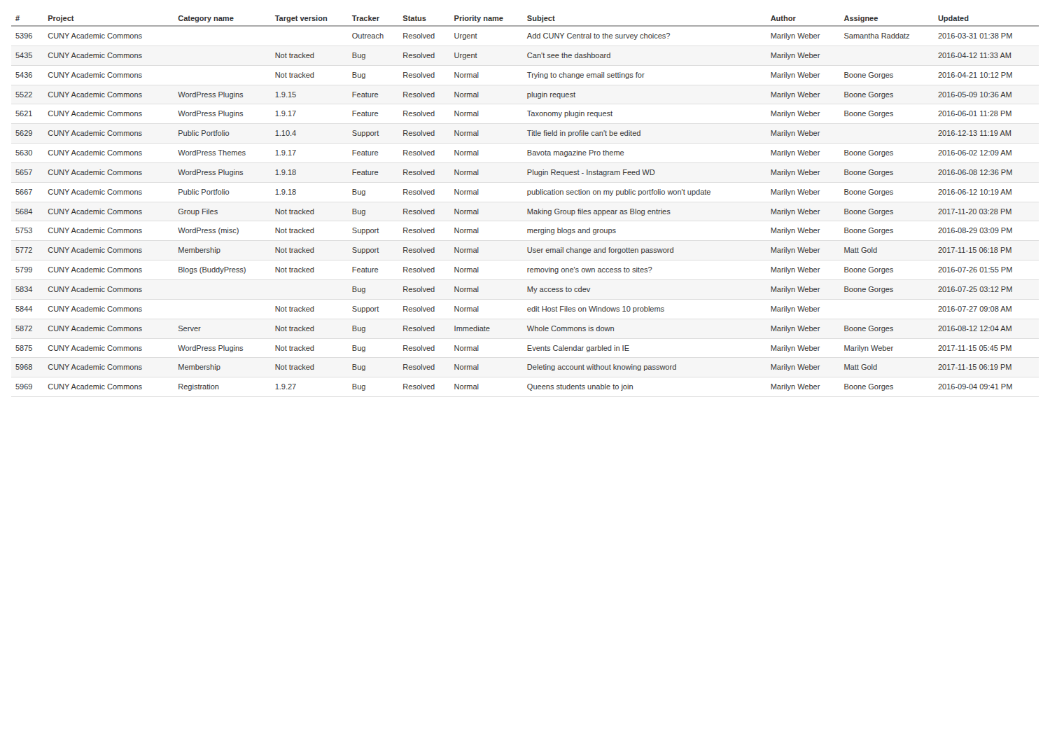| # | Project | Category name | Target version | Tracker | Status | Priority name | Subject | Author | Assignee | Updated |
| --- | --- | --- | --- | --- | --- | --- | --- | --- | --- | --- |
| 5396 | CUNY Academic Commons | | | Outreach | Resolved | Urgent | Add CUNY Central to the survey choices? | Marilyn Weber | Samantha Raddatz | 2016-03-31 01:38 PM |
| 5435 | CUNY Academic Commons | | Not tracked | Bug | Resolved | Urgent | Can't see the dashboard | Marilyn Weber | | 2016-04-12 11:33 AM |
| 5436 | CUNY Academic Commons | | Not tracked | Bug | Resolved | Normal | Trying to change email settings for | Marilyn Weber | Boone Gorges | 2016-04-21 10:12 PM |
| 5522 | CUNY Academic Commons | WordPress Plugins | 1.9.15 | Feature | Resolved | Normal | plugin request | Marilyn Weber | Boone Gorges | 2016-05-09 10:36 AM |
| 5621 | CUNY Academic Commons | WordPress Plugins | 1.9.17 | Feature | Resolved | Normal | Taxonomy plugin request | Marilyn Weber | Boone Gorges | 2016-06-01 11:28 PM |
| 5629 | CUNY Academic Commons | Public Portfolio | 1.10.4 | Support | Resolved | Normal | Title field in profile can't be edited | Marilyn Weber | | 2016-12-13 11:19 AM |
| 5630 | CUNY Academic Commons | WordPress Themes | 1.9.17 | Feature | Resolved | Normal | Bavota magazine Pro theme | Marilyn Weber | Boone Gorges | 2016-06-02 12:09 AM |
| 5657 | CUNY Academic Commons | WordPress Plugins | 1.9.18 | Feature | Resolved | Normal | Plugin Request - Instagram Feed WD | Marilyn Weber | Boone Gorges | 2016-06-08 12:36 PM |
| 5667 | CUNY Academic Commons | Public Portfolio | 1.9.18 | Bug | Resolved | Normal | publication section on my public portfolio won't update | Marilyn Weber | Boone Gorges | 2016-06-12 10:19 AM |
| 5684 | CUNY Academic Commons | Group Files | Not tracked | Bug | Resolved | Normal | Making Group files appear as Blog entries | Marilyn Weber | Boone Gorges | 2017-11-20 03:28 PM |
| 5753 | CUNY Academic Commons | WordPress (misc) | Not tracked | Support | Resolved | Normal | merging blogs and groups | Marilyn Weber | Boone Gorges | 2016-08-29 03:09 PM |
| 5772 | CUNY Academic Commons | Membership | Not tracked | Support | Resolved | Normal | User email change and forgotten password | Marilyn Weber | Matt Gold | 2017-11-15 06:18 PM |
| 5799 | CUNY Academic Commons | Blogs (BuddyPress) | Not tracked | Feature | Resolved | Normal | removing one's own access to sites? | Marilyn Weber | Boone Gorges | 2016-07-26 01:55 PM |
| 5834 | CUNY Academic Commons | | | Bug | Resolved | Normal | My access to cdev | Marilyn Weber | Boone Gorges | 2016-07-25 03:12 PM |
| 5844 | CUNY Academic Commons | | Not tracked | Support | Resolved | Normal | edit Host Files on Windows 10 problems | Marilyn Weber | | 2016-07-27 09:08 AM |
| 5872 | CUNY Academic Commons | Server | Not tracked | Bug | Resolved | Immediate | Whole Commons is down | Marilyn Weber | Boone Gorges | 2016-08-12 12:04 AM |
| 5875 | CUNY Academic Commons | WordPress Plugins | Not tracked | Bug | Resolved | Normal | Events Calendar garbled in IE | Marilyn Weber | Marilyn Weber | 2017-11-15 05:45 PM |
| 5968 | CUNY Academic Commons | Membership | Not tracked | Bug | Resolved | Normal | Deleting account without knowing password | Marilyn Weber | Matt Gold | 2017-11-15 06:19 PM |
| 5969 | CUNY Academic Commons | Registration | 1.9.27 | Bug | Resolved | Normal | Queens students unable to join | Marilyn Weber | Boone Gorges | 2016-09-04 09:41 PM |